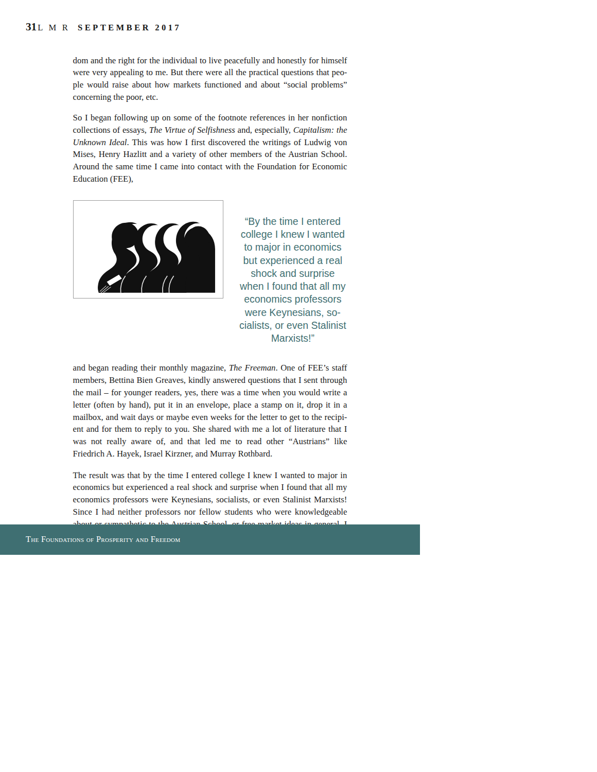31 L M R SEPTEMBER 2017
dom and the right for the individual to live peacefully and honestly for himself were very appealing to me. But there were all the practical questions that people would raise about how markets functioned and about “social problems” concerning the poor, etc.
So I began following up on some of the footnote references in her nonfiction collections of essays, The Virtue of Selfishness and, especially, Capitalism: the Unknown Ideal. This was how I first discovered the writings of Ludwig von Mises, Henry Hazlitt and a variety of other members of the Austrian School. Around the same time I came into contact with the Foundation for Economic Education (FEE),
“By the time I entered college I knew I wanted to major in economics but experienced a real shock and surprise when I found that all my economics professors were Keynesians, socialists, or even Stalinist Marxists!”
and began reading their monthly magazine, The Freeman. One of FEE’s staff members, Bettina Bien Greaves, kindly answered questions that I sent through the mail – for younger readers, yes, there was a time when you would write a letter (often by hand), put it in an envelope, place a stamp on it, drop it in a mailbox, and wait days or maybe even weeks for the letter to get to the recipient and for them to reply to you. She shared with me a lot of literature that I was not really aware of, and that led me to read other “Austrians” like Friedrich A. Hayek, Israel Kirzner, and Murray Rothbard.
The result was that by the time I entered college I knew I wanted to major in economics but experienced a real shock and surprise when I found that all my economics professors were Keynesians, socialists, or even Stalinist Marxists! Since I had neither professors nor fellow students who were knowledgeable about or sympathetic to the Austrian School, or free market ideas in general, I basically learned Austrian Economics on my own by spending a lot of time in the university library.
The Foundations of Prosperity and Freedom